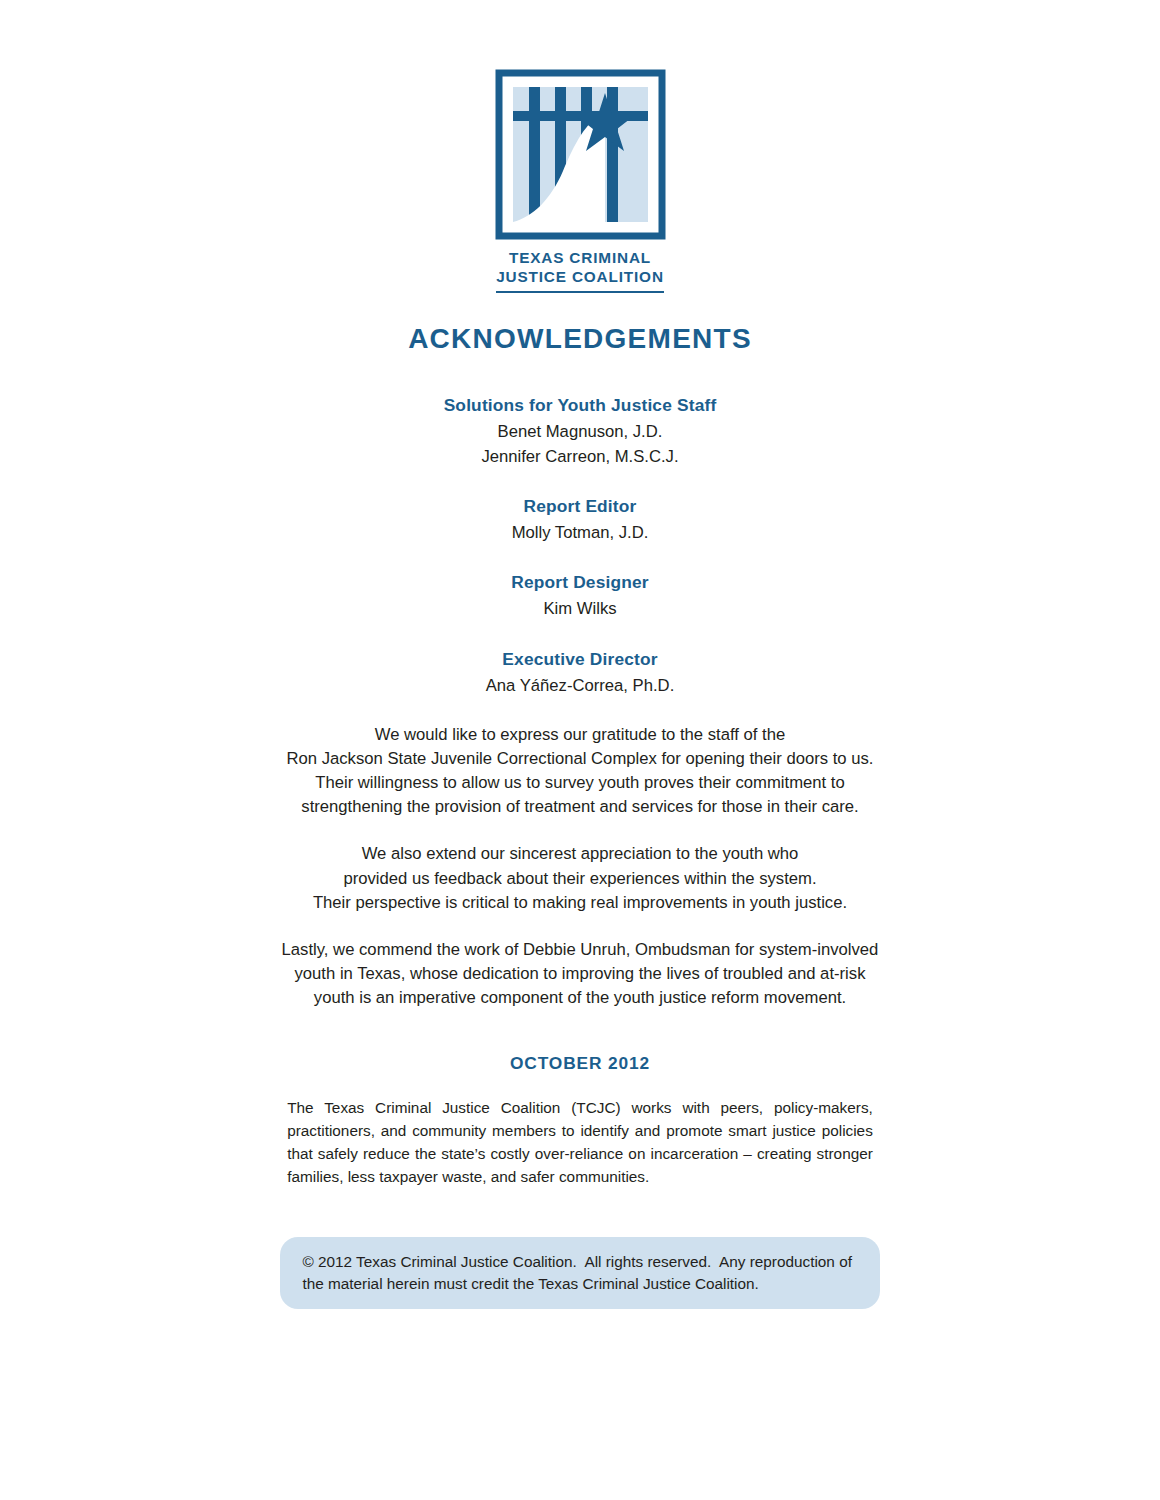TEXAS CRIMINAL
JUSTICE COALITION
ACKNOWLEDGEMENTS
Solutions for Youth Justice Staff
Benet Magnuson, J.D.
Jennifer Carreon, M.S.C.J.
Report Editor
Molly Totman, J.D.
Report Designer
Kim Wilks
Executive Director
Ana Yáñez-Correa, Ph.D.
We would like to express our gratitude to the staff of the
Ron Jackson State Juvenile Correctional Complex for opening their doors to us.
Their willingness to allow us to survey youth proves their commitment to
strengthening the provision of treatment and services for those in their care.
We also extend our sincerest appreciation to the youth who
provided us feedback about their experiences within the system.
Their perspective is critical to making real improvements in youth justice.
Lastly, we commend the work of Debbie Unruh, Ombudsman for system-involved
youth in Texas, whose dedication to improving the lives of troubled and at-risk
youth is an imperative component of the youth justice reform movement.
OCTOBER 2012
The Texas Criminal Justice Coalition (TCJC) works with peers, policy-makers, practitioners, and community members to identify and promote smart justice policies that safely reduce the state’s costly over-reliance on incarceration – creating stronger families, less taxpayer waste, and safer communities.
© 2012 Texas Criminal Justice Coalition. All rights reserved. Any reproduction of the material herein must credit the Texas Criminal Justice Coalition.